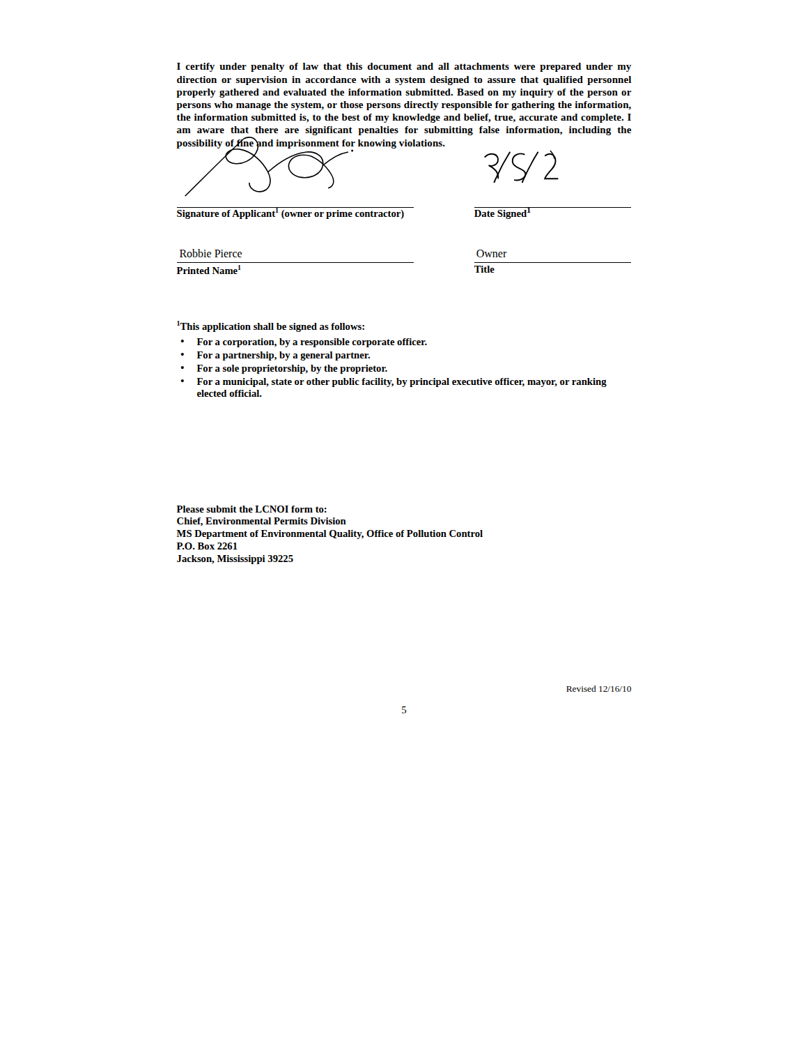I certify under penalty of law that this document and all attachments were prepared under my direction or supervision in accordance with a system designed to assure that qualified personnel properly gathered and evaluated the information submitted. Based on my inquiry of the person or persons who manage the system, or those persons directly responsible for gathering the information, the information submitted is, to the best of my knowledge and belief, true, accurate and complete. I am aware that there are significant penalties for submitting false information, including the possibility of fine and imprisonment for knowing violations.
Signature of Applicant1 (owner or prime contractor)
Date Signed1
Robbie Pierce
Owner
Printed Name1
Title
1 This application shall be signed as follows:
For a corporation, by a responsible corporate officer.
For a partnership, by a general partner.
For a sole proprietorship, by the proprietor.
For a municipal, state or other public facility, by principal executive officer, mayor, or ranking elected official.
Please submit the LCNOI form to:
Chief, Environmental Permits Division
MS Department of Environmental Quality, Office of Pollution Control
P.O. Box 2261
Jackson, Mississippi 39225
Revised 12/16/10
5